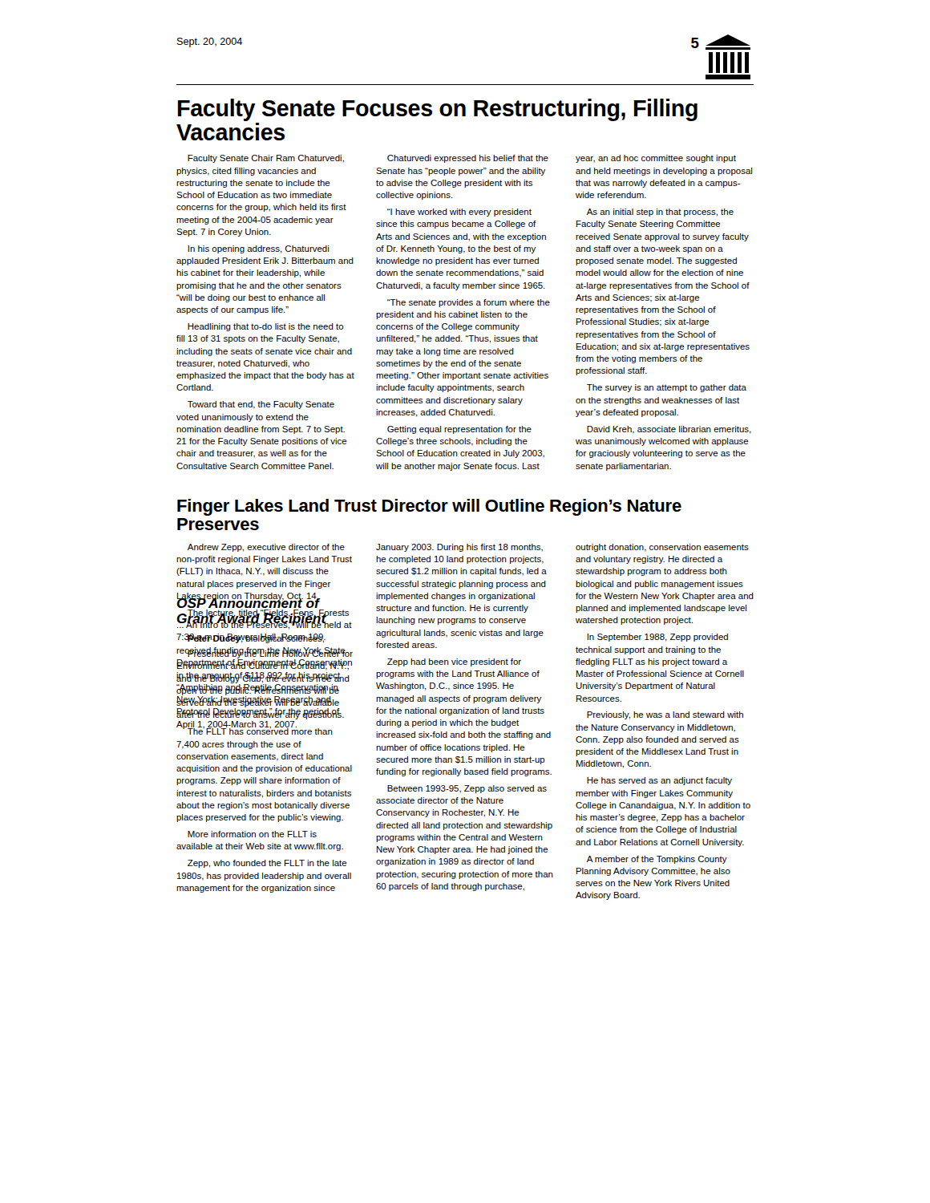Sept. 20, 2004
5
Faculty Senate Focuses on Restructuring, Filling Vacancies
Faculty Senate Chair Ram Chaturvedi, physics, cited filling vacancies and restructuring the senate to include the School of Education as two immediate concerns for the group, which held its first meeting of the 2004-05 academic year Sept. 7 in Corey Union.
In his opening address, Chaturvedi applauded President Erik J. Bitterbaum and his cabinet for their leadership, while promising that he and the other senators “will be doing our best to enhance all aspects of our campus life.”
Headlining that to-do list is the need to fill 13 of 31 spots on the Faculty Senate, including the seats of senate vice chair and treasurer, noted Chaturvedi, who emphasized the impact that the body has at Cortland.
Toward that end, the Faculty Senate voted unanimously to extend the nomination deadline from Sept. 7 to Sept. 21 for the Faculty Senate positions of vice chair and treasurer, as well as for the Consultative Search Committee Panel.
Chaturvedi expressed his belief that the Senate has “people power” and the ability to advise the College president with its collective opinions.
“I have worked with every president since this campus became a College of Arts and Sciences and, with the exception of Dr. Kenneth Young, to the best of my knowledge no president has ever turned down the senate recommendations,” said Chaturvedi, a faculty member since 1965.
“The senate provides a forum where the president and his cabinet listen to the concerns of the College community unfiltered,” he added. “Thus, issues that may take a long time are resolved sometimes by the end of the senate meeting.” Other important senate activities include faculty appointments, search committees and discretionary salary increases, added Chaturvedi.
Getting equal representation for the College’s three schools, including the School of Education created in July 2003, will be another major Senate focus. Last year, an ad hoc committee sought input and held meetings in developing a proposal that was narrowly defeated in a campus-wide referendum.
As an initial step in that process, the Faculty Senate Steering Committee received Senate approval to survey faculty and staff over a two-week span on a proposed senate model. The suggested model would allow for the election of nine at-large representatives from the School of Arts and Sciences; six at-large representatives from the School of Professional Studies; six at-large representatives from the School of Education; and six at-large representatives from the voting members of the professional staff.
The survey is an attempt to gather data on the strengths and weaknesses of last year’s defeated proposal.
David Kreh, associate librarian emeritus, was unanimously welcomed with applause for graciously volunteering to serve as the senate parliamentarian.
Finger Lakes Land Trust Director will Outline Region’s Nature Preserves
Andrew Zepp, executive director of the non-profit regional Finger Lakes Land Trust (FLLT) in Ithaca, N.Y., will discuss the natural places preserved in the Finger Lakes region on Thursday, Oct. 14.
The lecture, titled “Fields, Fens, Forests ... An Intro to the Preserves,” will be held at 7:30 p.m. in Bowers Hall, Room 109.
Presented by the Lime Hollow Center for Environment and Culture in Cortland, N.Y., and the Biology Club, the event is free and open to the public. Refreshments will be served and the speaker will be available after the lecture to answer any questions.
The FLLT has conserved more than 7,400 acres through the use of conservation easements, direct land acquisition and the provision of educational programs. Zepp will share information of interest to naturalists, birders and botanists about the region’s most botanically diverse places preserved for the public’s viewing.
More information on the FLLT is available at their Web site at www.fllt.org.
Zepp, who founded the FLLT in the late 1980s, has provided leadership and overall management for the organization since January 2003. During his first 18 months, he completed 10 land protection projects, secured $1.2 million in capital funds, led a successful strategic planning process and implemented changes in organizational structure and function. He is currently launching new programs to conserve agricultural lands, scenic vistas and large forested areas.
Zepp had been vice president for programs with the Land Trust Alliance of Washington, D.C., since 1995. He managed all aspects of program delivery for the national organization of land trusts during a period in which the budget increased six-fold and both the staffing and number of office locations tripled. He secured more than $1.5 million in start-up funding for regionally based field programs.
Between 1993-95, Zepp also served as associate director of the Nature Conservancy in Rochester, N.Y. He directed all land protection and stewardship programs within the Central and Western New York Chapter area. He had joined the organization in 1989 as director of land protection, securing protection of more than 60 parcels of land through purchase, outright donation, conservation easements and voluntary registry. He directed a stewardship program to address both biological and public management issues for the Western New York Chapter area and planned and implemented landscape level watershed protection project.
In September 1988, Zepp provided technical support and training to the fledgling FLLT as his project toward a Master of Professional Science at Cornell University’s Department of Natural Resources.
Previously, he was a land steward with the Nature Conservancy in Middletown, Conn. Zepp also founded and served as president of the Middlesex Land Trust in Middletown, Conn.
He has served as an adjunct faculty member with Finger Lakes Community College in Canandaigua, N.Y. In addition to his master’s degree, Zepp has a bachelor of science from the College of Industrial and Labor Relations at Cornell University.
A member of the Tompkins County Planning Advisory Committee, he also serves on the New York Rivers United Advisory Board.
OSP Announcment of
Grant Award Recipient
Peter Ducey, biological sciences, received funding from the New York State Department of Environmental Conservation in the amount of $118,992 for his project “Amphibian and Reptile Conservation in New York: Investigative Research and Protocol Development,” for the period of April 1, 2004-March 31, 2007.